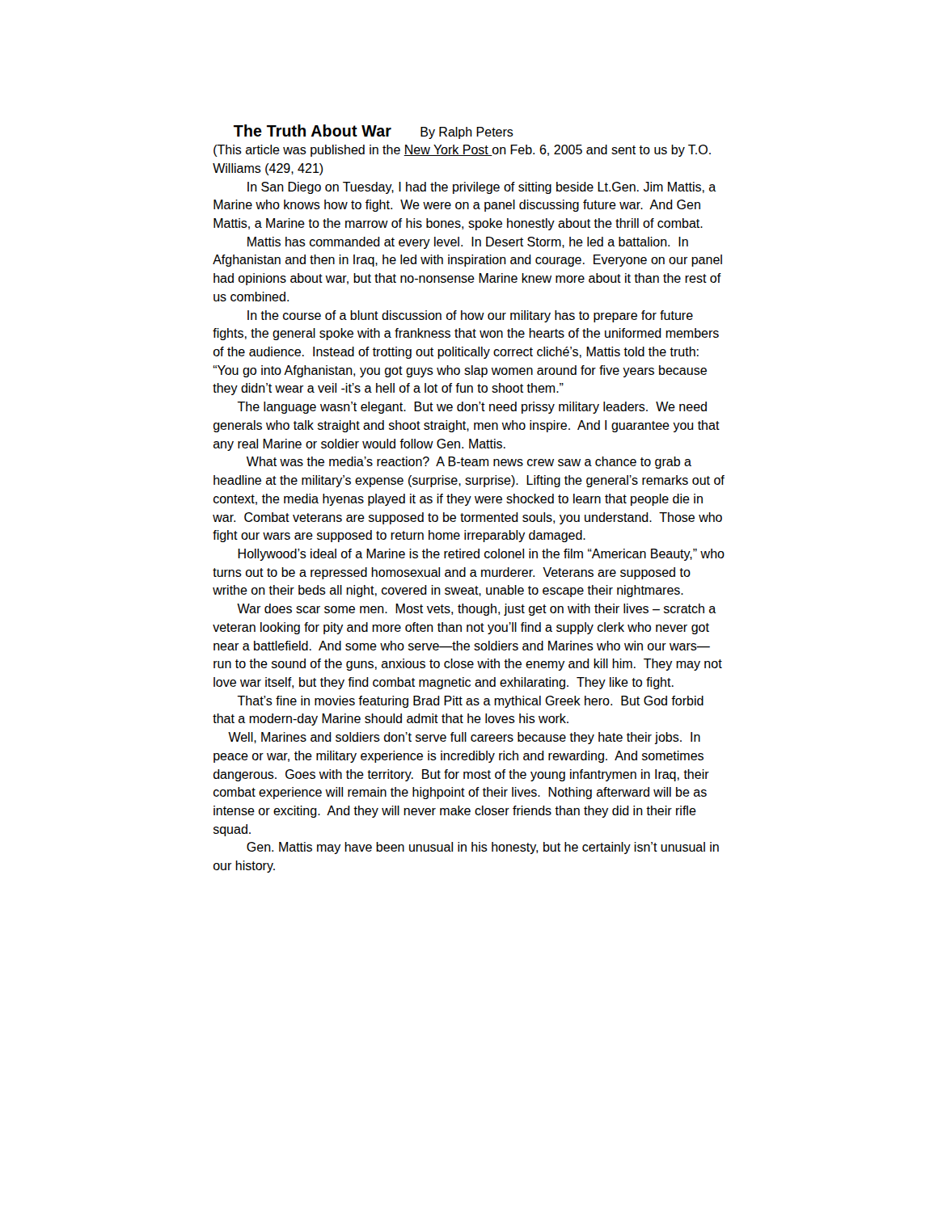The Truth About War
By Ralph Peters
(This article was published in the New York Post on Feb. 6, 2005 and sent to us by T.O. Williams (429, 421)
In San Diego on Tuesday, I had the privilege of sitting beside Lt.Gen. Jim Mattis, a Marine who knows how to fight. We were on a panel discussing future war. And Gen Mattis, a Marine to the marrow of his bones, spoke honestly about the thrill of combat.
Mattis has commanded at every level. In Desert Storm, he led a battalion. In Afghanistan and then in Iraq, he led with inspiration and courage. Everyone on our panel had opinions about war, but that no-nonsense Marine knew more about it than the rest of us combined.
In the course of a blunt discussion of how our military has to prepare for future fights, the general spoke with a frankness that won the hearts of the uniformed members of the audience. Instead of trotting out politically correct cliché’s, Mattis told the truth: “You go into Afghanistan, you got guys who slap women around for five years because they didn’t wear a veil -it’s a hell of a lot of fun to shoot them.”
The language wasn’t elegant. But we don’t need prissy military leaders. We need generals who talk straight and shoot straight, men who inspire. And I guarantee you that any real Marine or soldier would follow Gen. Mattis.
What was the media’s reaction? A B-team news crew saw a chance to grab a headline at the military’s expense (surprise, surprise). Lifting the general’s remarks out of context, the media hyenas played it as if they were shocked to learn that people die in war. Combat veterans are supposed to be tormented souls, you understand. Those who fight our wars are supposed to return home irreparably damaged.
Hollywood’s ideal of a Marine is the retired colonel in the film “American Beauty,” who turns out to be a repressed homosexual and a murderer. Veterans are supposed to writhe on their beds all night, covered in sweat, unable to escape their nightmares.
War does scar some men. Most vets, though, just get on with their lives – scratch a veteran looking for pity and more often than not you’ll find a supply clerk who never got near a battlefield. And some who serve—the soldiers and Marines who win our wars—run to the sound of the guns, anxious to close with the enemy and kill him. They may not love war itself, but they find combat magnetic and exhilarating. They like to fight.
That’s fine in movies featuring Brad Pitt as a mythical Greek hero. But God forbid that a modern-day Marine should admit that he loves his work.
Well, Marines and soldiers don’t serve full careers because they hate their jobs. In peace or war, the military experience is incredibly rich and rewarding. And sometimes dangerous. Goes with the territory. But for most of the young infantrymen in Iraq, their combat experience will remain the highpoint of their lives. Nothing afterward will be as intense or exciting. And they will never make closer friends than they did in their rifle squad.
Gen. Mattis may have been unusual in his honesty, but he certainly isn’t unusual in our history.